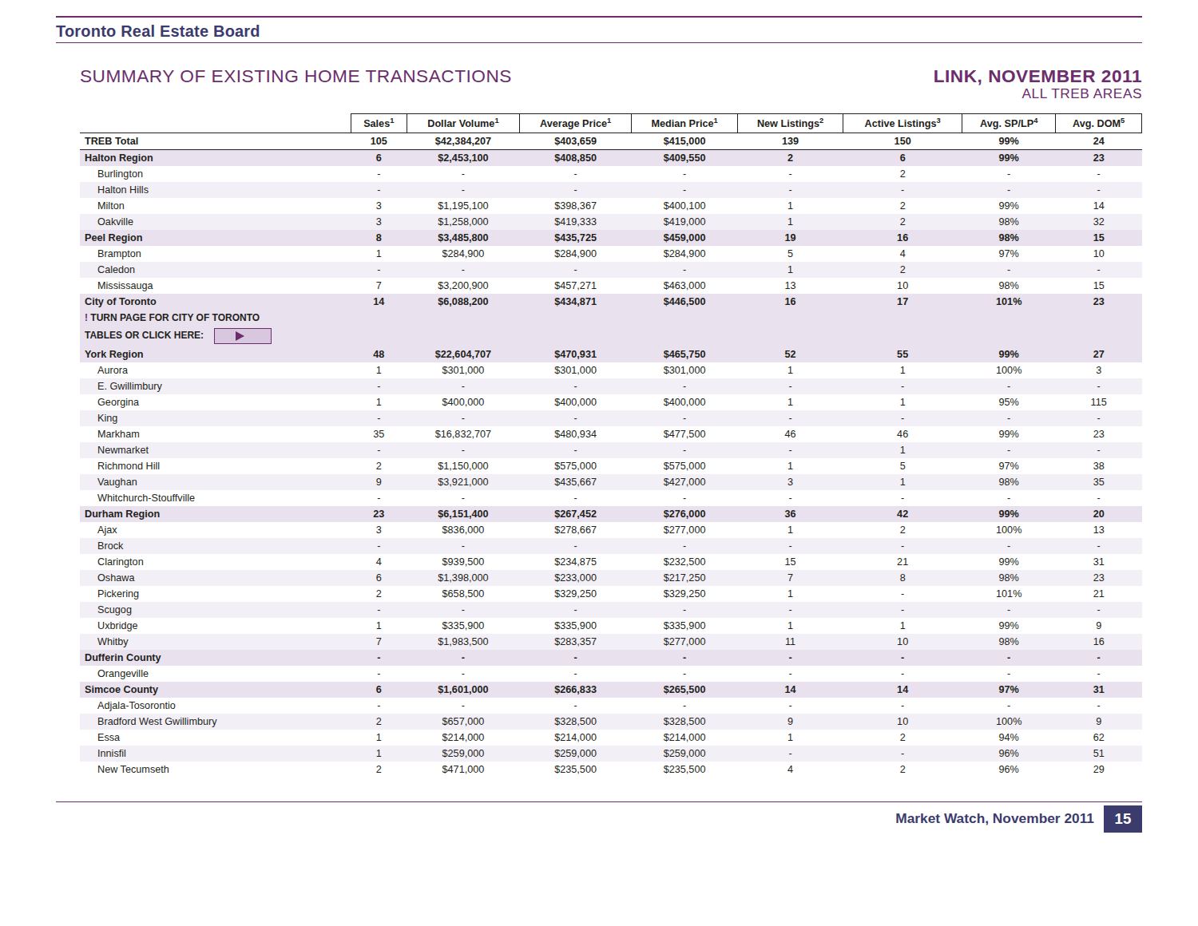Toronto Real Estate Board
SUMMARY OF EXISTING HOME TRANSACTIONS
LINK, NOVEMBER 2011
ALL TREB AREAS
| | Sales 1 | Dollar Volume 1 | Average Price 1 | Median Price 1 | New Listings 2 | Active Listings 3 | Avg. SP/LP 4 | Avg. DOM 5 |
| --- | --- | --- | --- | --- | --- | --- | --- | --- |
| TREB Total | 105 | $42,384,207 | $403,659 | $415,000 | 139 | 150 | 99% | 24 |
| Halton Region | 6 | $2,453,100 | $408,850 | $409,550 | 2 | 6 | 99% | 23 |
| Burlington | - | - | - | - | - | 2 | - | - |
| Halton Hills | - | - | - | - | - | - | - | - |
| Milton | 3 | $1,195,100 | $398,367 | $400,100 | 1 | 2 | 99% | 14 |
| Oakville | 3 | $1,258,000 | $419,333 | $419,000 | 1 | 2 | 98% | 32 |
| Peel Region | 8 | $3,485,800 | $435,725 | $459,000 | 19 | 16 | 98% | 15 |
| Brampton | 1 | $284,900 | $284,900 | $284,900 | 5 | 4 | 97% | 10 |
| Caledon | - | - | - | - | 1 | 2 | - | - |
| Mississauga | 7 | $3,200,900 | $457,271 | $463,000 | 13 | 10 | 98% | 15 |
| City of Toronto | 14 | $6,088,200 | $434,871 | $446,500 | 16 | 17 | 101% | 23 |
| ! TURN PAGE FOR CITY OF TORONTO | |
| TABLES OR CLICK HERE: | |
| York Region | 48 | $22,604,707 | $470,931 | $465,750 | 52 | 55 | 99% | 27 |
| Aurora | 1 | $301,000 | $301,000 | $301,000 | 1 | 1 | 100% | 3 |
| E. Gwillimbury | - | - | - | - | - | - | - | - |
| Georgina | 1 | $400,000 | $400,000 | $400,000 | 1 | 1 | 95% | 115 |
| King | - | - | - | - | - | - | - | - |
| Markham | 35 | $16,832,707 | $480,934 | $477,500 | 46 | 46 | 99% | 23 |
| Newmarket | - | - | - | - | - | 1 | - | - |
| Richmond Hill | 2 | $1,150,000 | $575,000 | $575,000 | 1 | 5 | 97% | 38 |
| Vaughan | 9 | $3,921,000 | $435,667 | $427,000 | 3 | 1 | 98% | 35 |
| Whitchurch-Stouffville | - | - | - | - | - | - | - | - |
| Durham Region | 23 | $6,151,400 | $267,452 | $276,000 | 36 | 42 | 99% | 20 |
| Ajax | 3 | $836,000 | $278,667 | $277,000 | 1 | 2 | 100% | 13 |
| Brock | - | - | - | - | - | - | - | - |
| Clarington | 4 | $939,500 | $234,875 | $232,500 | 15 | 21 | 99% | 31 |
| Oshawa | 6 | $1,398,000 | $233,000 | $217,250 | 7 | 8 | 98% | 23 |
| Pickering | 2 | $658,500 | $329,250 | $329,250 | 1 | - | 101% | 21 |
| Scugog | - | - | - | - | - | - | - | - |
| Uxbridge | 1 | $335,900 | $335,900 | $335,900 | 1 | 1 | 99% | 9 |
| Whitby | 7 | $1,983,500 | $283,357 | $277,000 | 11 | 10 | 98% | 16 |
| Dufferin County | - | - | - | - | - | - | - | - |
| Orangeville | - | - | - | - | - | - | - | - |
| Simcoe County | 6 | $1,601,000 | $266,833 | $265,500 | 14 | 14 | 97% | 31 |
| Adjala-Tosorontio | - | - | - | - | - | - | - | - |
| Bradford West Gwillimbury | 2 | $657,000 | $328,500 | $328,500 | 9 | 10 | 100% | 9 |
| Essa | 1 | $214,000 | $214,000 | $214,000 | 1 | 2 | 94% | 62 |
| Innisfil | 1 | $259,000 | $259,000 | $259,000 | - | - | 96% | 51 |
| New Tecumseth | 2 | $471,000 | $235,500 | $235,500 | 4 | 2 | 96% | 29 |
Market Watch, November 2011
15